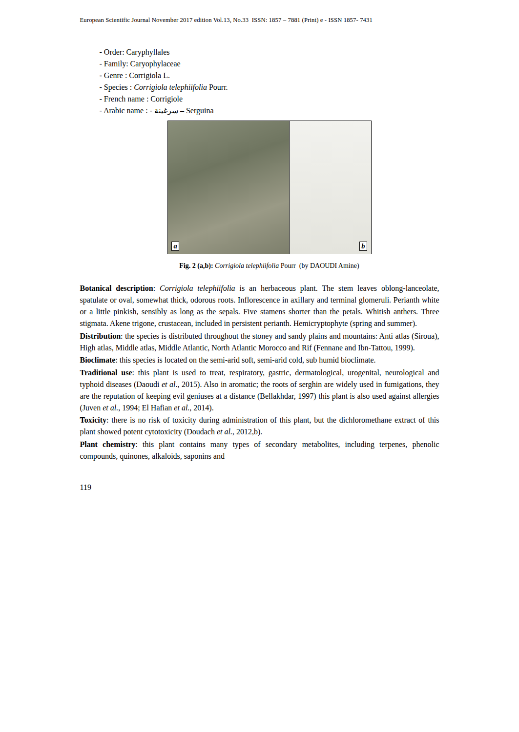European Scientific Journal November 2017 edition Vol.13, No.33 ISSN: 1857 – 7881 (Print) e - ISSN 1857- 7431
- Order: Caryphyllales
- Family: Caryophylaceae
- Genre : Corrigiola L.
- Species : Corrigiola telephiifolia Pourr.
- French name : Corrigiole
- Arabic name : - سرغينة – Serguina
a
b
Fig. 2 (a,b): Corrigiola telephiifolia Pourr (by DAOUDI Amine)
Botanical description: Corrigiola telephiifolia is an herbaceous plant. The stem leaves oblong-lanceolate, spatulate or oval, somewhat thick, odorous roots. Inflorescence in axillary and terminal glomeruli. Perianth white or a little pinkish, sensibly as long as the sepals. Five stamens shorter than the petals. Whitish anthers. Three stigmata. Akene trigone, crustacean, included in persistent perianth. Hemicryptophyte (spring and summer).
Distribution: the species is distributed throughout the stoney and sandy plains and mountains: Anti atlas (Siroua), High atlas, Middle atlas, Middle Atlantic, North Atlantic Morocco and Rif (Fennane and Ibn-Tattou, 1999).
Bioclimate: this species is located on the semi-arid soft, semi-arid cold, sub humid bioclimate.
Traditional use: this plant is used to treat, respiratory, gastric, dermatological, urogenital, neurological and typhoid diseases (Daoudi et al., 2015). Also in aromatic; the roots of serghin are widely used in fumigations, they are the reputation of keeping evil geniuses at a distance (Bellakhdar, 1997) this plant is also used against allergies (Juven et al., 1994; El Hafian et al., 2014).
Toxicity: there is no risk of toxicity during administration of this plant, but the dichloromethane extract of this plant showed potent cytotoxicity (Doudach et al., 2012,b).
Plant chemistry: this plant contains many types of secondary metabolites, including terpenes, phenolic compounds, quinones, alkaloids, saponins and
119